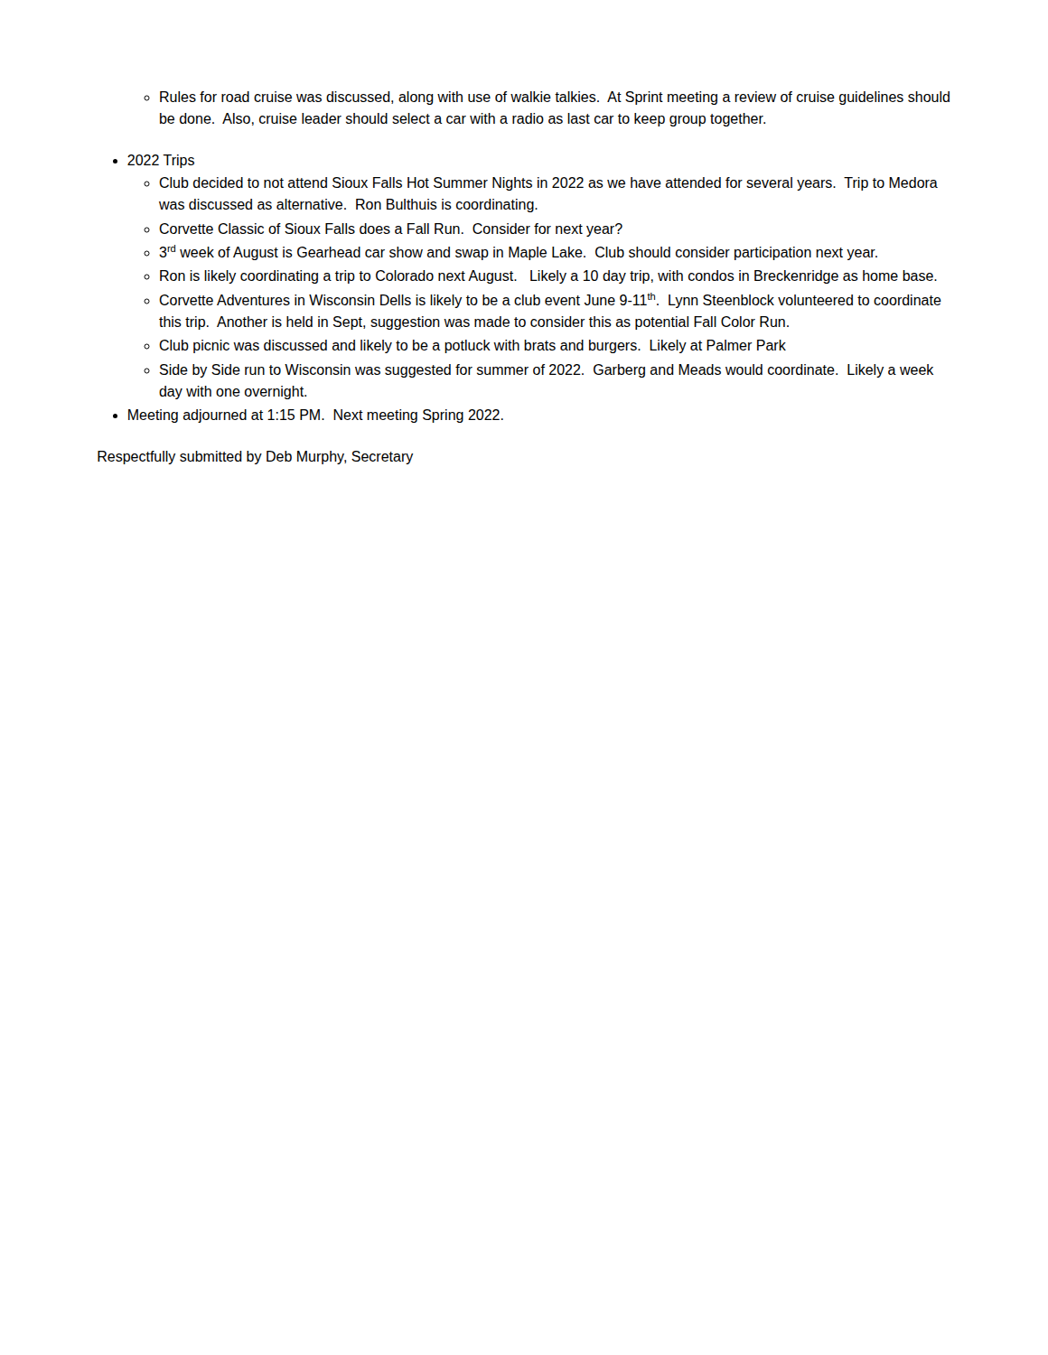Rules for road cruise was discussed, along with use of walkie talkies. At Sprint meeting a review of cruise guidelines should be done. Also, cruise leader should select a car with a radio as last car to keep group together.
2022 Trips
Club decided to not attend Sioux Falls Hot Summer Nights in 2022 as we have attended for several years. Trip to Medora was discussed as alternative. Ron Bulthuis is coordinating.
Corvette Classic of Sioux Falls does a Fall Run. Consider for next year?
3rd week of August is Gearhead car show and swap in Maple Lake. Club should consider participation next year.
Ron is likely coordinating a trip to Colorado next August. Likely a 10 day trip, with condos in Breckenridge as home base.
Corvette Adventures in Wisconsin Dells is likely to be a club event June 9-11th. Lynn Steenblock volunteered to coordinate this trip. Another is held in Sept, suggestion was made to consider this as potential Fall Color Run.
Club picnic was discussed and likely to be a potluck with brats and burgers. Likely at Palmer Park
Side by Side run to Wisconsin was suggested for summer of 2022. Garberg and Meads would coordinate. Likely a week day with one overnight.
Meeting adjourned at 1:15 PM. Next meeting Spring 2022.
Respectfully submitted by Deb Murphy, Secretary